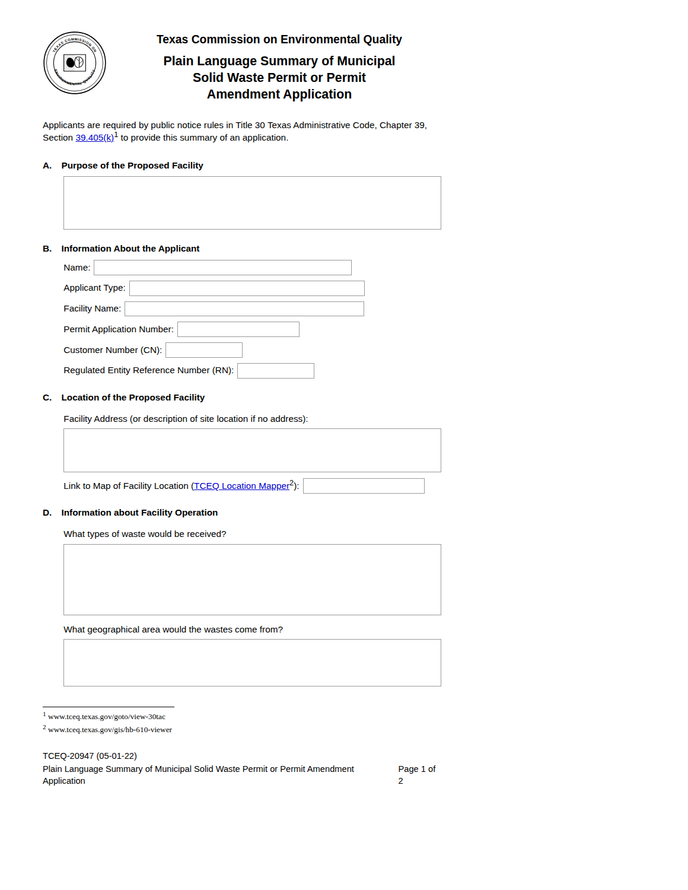TEXAS COMMISSION ON ENVIRONMENTAL QUALITY
Texas Commission on Environmental Quality
Plain Language Summary of Municipal
Solid Waste Permit or Permit
Amendment Application
Applicants are required by public notice rules in Title 30 Texas Administrative Code, Chapter 39, Section 39.405(k)1 to provide this summary of an application.
A. Purpose of the Proposed Facility
B. Information About the Applicant
Name:
Applicant Type:
Facility Name:
Permit Application Number:
Customer Number (CN):
Regulated Entity Reference Number (RN):
C. Location of the Proposed Facility
Facility Address (or description of site location if no address):
Link to Map of Facility Location (TCEQ Location Mapper2):
D. Information about Facility Operation
What types of waste would be received?
What geographical area would the wastes come from?
1 www.tceq.texas.gov/goto/view-30tac
2 www.tceq.texas.gov/gis/hb-610-viewer
TCEQ-20947 (05-01-22)
Plain Language Summary of Municipal Solid Waste Permit or Permit Amendment Application Page 1 of 2